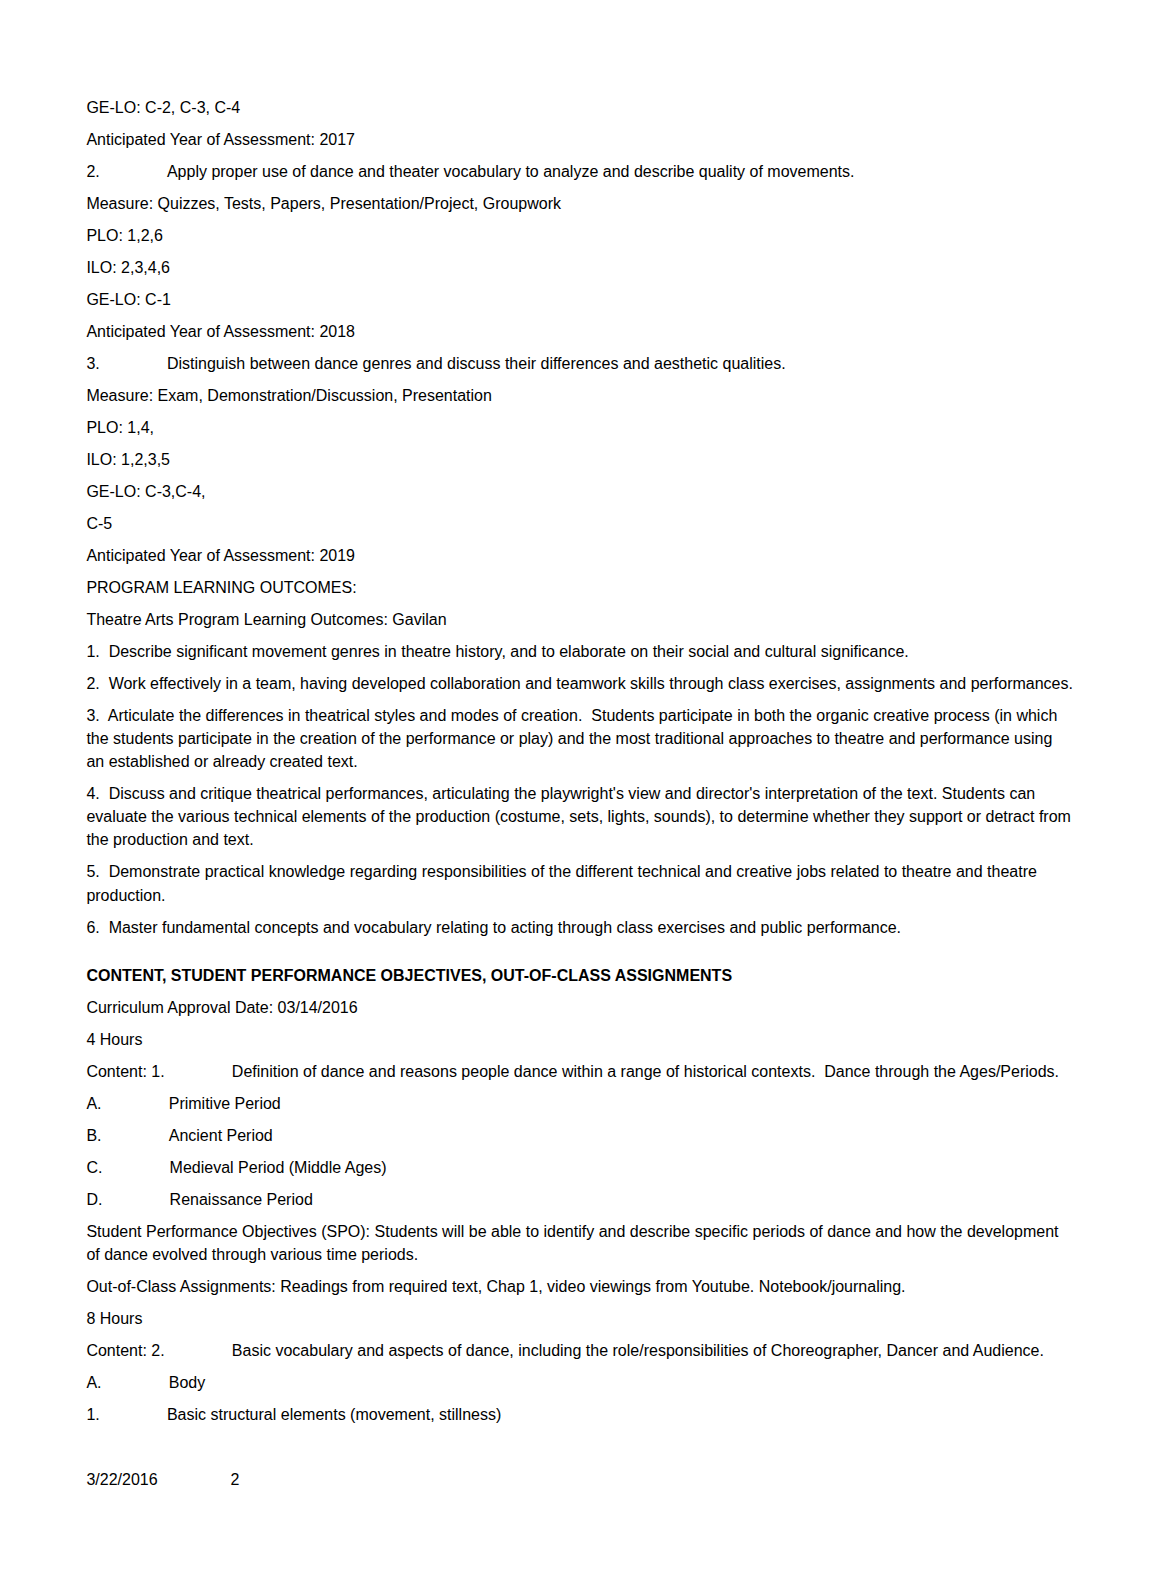GE-LO: C-2, C-3, C-4
Anticipated Year of Assessment: 2017
2. Apply proper use of dance and theater vocabulary to analyze and describe quality of movements.
Measure: Quizzes, Tests, Papers, Presentation/Project, Groupwork
PLO: 1,2,6
ILO: 2,3,4,6
GE-LO: C-1
Anticipated Year of Assessment: 2018
3. Distinguish between dance genres and discuss their differences and aesthetic qualities.
Measure: Exam, Demonstration/Discussion, Presentation
PLO: 1,4,
ILO: 1,2,3,5
GE-LO: C-3,C-4,
C-5
Anticipated Year of Assessment: 2019
PROGRAM LEARNING OUTCOMES:
Theatre Arts Program Learning Outcomes: Gavilan
1. Describe significant movement genres in theatre history, and to elaborate on their social and cultural significance.
2. Work effectively in a team, having developed collaboration and teamwork skills through class exercises, assignments and performances.
3. Articulate the differences in theatrical styles and modes of creation. Students participate in both the organic creative process (in which the students participate in the creation of the performance or play) and the most traditional approaches to theatre and performance using an established or already created text.
4. Discuss and critique theatrical performances, articulating the playwright's view and director's interpretation of the text. Students can evaluate the various technical elements of the production (costume, sets, lights, sounds), to determine whether they support or detract from the production and text.
5. Demonstrate practical knowledge regarding responsibilities of the different technical and creative jobs related to theatre and theatre production.
6. Master fundamental concepts and vocabulary relating to acting through class exercises and public performance.
CONTENT, STUDENT PERFORMANCE OBJECTIVES, OUT-OF-CLASS ASSIGNMENTS
Curriculum Approval Date: 03/14/2016
4 Hours
Content: 1. Definition of dance and reasons people dance within a range of historical contexts. Dance through the Ages/Periods.
A. Primitive Period
B. Ancient Period
C. Medieval Period (Middle Ages)
D. Renaissance Period
Student Performance Objectives (SPO): Students will be able to identify and describe specific periods of dance and how the development of dance evolved through various time periods.
Out-of-Class Assignments: Readings from required text, Chap 1, video viewings from Youtube. Notebook/journaling.
8 Hours
Content: 2. Basic vocabulary and aspects of dance, including the role/responsibilities of Choreographer, Dancer and Audience.
A. Body
1. Basic structural elements (movement, stillness)
3/22/2016 2